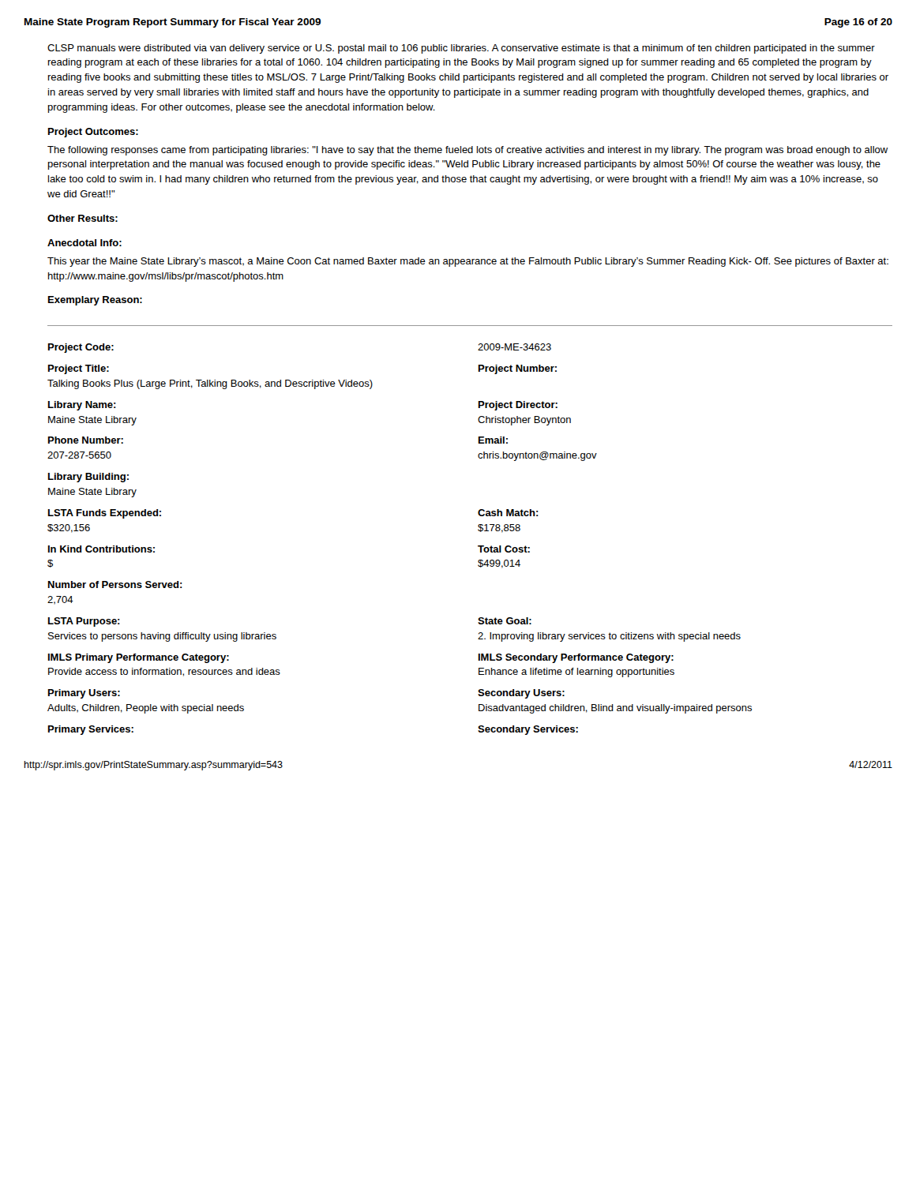Maine State Program Report Summary for Fiscal Year 2009
Page 16 of 20
CLSP manuals were distributed via van delivery service or U.S. postal mail to 106 public libraries. A conservative estimate is that a minimum of ten children participated in the summer reading program at each of these libraries for a total of 1060. 104 children participating in the Books by Mail program signed up for summer reading and 65 completed the program by reading five books and submitting these titles to MSL/OS. 7 Large Print/Talking Books child participants registered and all completed the program. Children not served by local libraries or in areas served by very small libraries with limited staff and hours have the opportunity to participate in a summer reading program with thoughtfully developed themes, graphics, and programming ideas. For other outcomes, please see the anecdotal information below.
Project Outcomes:
The following responses came from participating libraries: "I have to say that the theme fueled lots of creative activities and interest in my library. The program was broad enough to allow personal interpretation and the manual was focused enough to provide specific ideas." "Weld Public Library increased participants by almost 50%! Of course the weather was lousy, the lake too cold to swim in. I had many children who returned from the previous year, and those that caught my advertising, or were brought with a friend!! My aim was a 10% increase, so we did Great!!"
Other Results:
Anecdotal Info:
This year the Maine State Library’s mascot, a Maine Coon Cat named Baxter made an appearance at the Falmouth Public Library’s Summer Reading Kick- Off. See pictures of Baxter at: http://www.maine.gov/msl/libs/pr/mascot/photos.htm
Exemplary Reason:
| Project Code: | 2009-ME-34623 |
| Project Title: Talking Books Plus (Large Print, Talking Books, and Descriptive Videos) | Project Number: |
| Library Name: Maine State Library | Project Director: Christopher Boynton |
| Phone Number: 207-287-5650 | Email: chris.boynton@maine.gov |
| Library Building: Maine State Library | |
| LSTA Funds Expended: $320,156 | Cash Match: $178,858 |
| In Kind Contributions: $ | Total Cost: $499,014 |
| Number of Persons Served: 2,704 | |
| LSTA Purpose: Services to persons having difficulty using libraries | State Goal: 2. Improving library services to citizens with special needs |
| IMLS Primary Performance Category: Provide access to information, resources and ideas | IMLS Secondary Performance Category: Enhance a lifetime of learning opportunities |
| Primary Users: Adults, Children, People with special needs | Secondary Users: Disadvantaged children, Blind and visually-impaired persons |
| Primary Services: | Secondary Services: |
http://spr.imls.gov/PrintStateSummary.asp?summaryid=543
4/12/2011